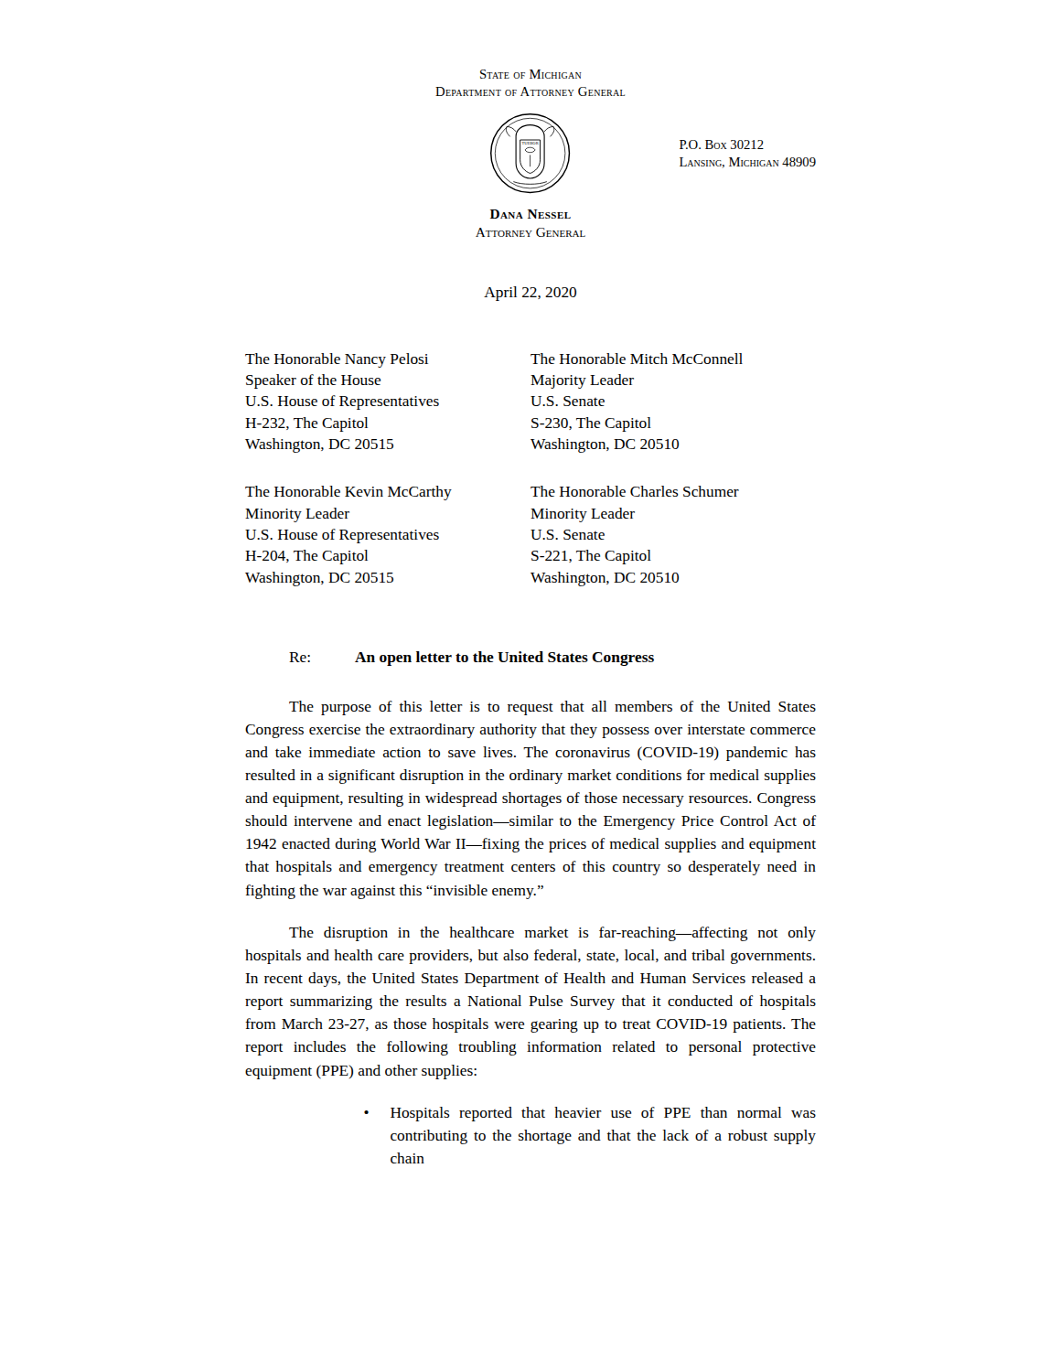State of Michigan
Department of Attorney General
TUEBOR
P.O. Box 30212
Lansing, Michigan 48909
Dana Nessel Attorney General
April 22, 2020
| The Honorable Nancy Pelosi Speaker of the House U.S. House of Representatives H-232, The Capitol Washington, DC 20515 | The Honorable Mitch McConnell Majority Leader U.S. Senate S-230, The Capitol Washington, DC 20510 |
| The Honorable Kevin McCarthy Minority Leader U.S. House of Representatives H-204, The Capitol Washington, DC 20515 | The Honorable Charles Schumer Minority Leader U.S. Senate S-221, The Capitol Washington, DC 20510 |
Re: An open letter to the United States Congress
The purpose of this letter is to request that all members of the United States Congress exercise the extraordinary authority that they possess over interstate commerce and take immediate action to save lives. The coronavirus (COVID-19) pandemic has resulted in a significant disruption in the ordinary market conditions for medical supplies and equipment, resulting in widespread shortages of those necessary resources. Congress should intervene and enact legislation—similar to the Emergency Price Control Act of 1942 enacted during World War II—fixing the prices of medical supplies and equipment that hospitals and emergency treatment centers of this country so desperately need in fighting the war against this “invisible enemy.”
The disruption in the healthcare market is far-reaching—affecting not only hospitals and health care providers, but also federal, state, local, and tribal governments. In recent days, the United States Department of Health and Human Services released a report summarizing the results a National Pulse Survey that it conducted of hospitals from March 23-27, as those hospitals were gearing up to treat COVID-19 patients. The report includes the following troubling information related to personal protective equipment (PPE) and other supplies:
Hospitals reported that heavier use of PPE than normal was contributing to the shortage and that the lack of a robust supply chain